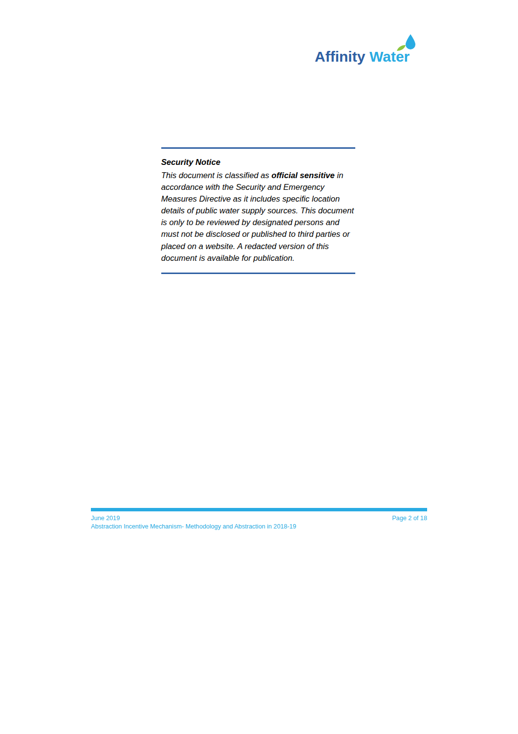Affinity Water
Security Notice This document is classified as official sensitive in accordance with the Security and Emergency Measures Directive as it includes specific location details of public water supply sources. This document is only to be reviewed by designated persons and must not be disclosed or published to third parties or placed on a website. A redacted version of this document is available for publication.
June 2019
Abstraction Incentive Mechanism- Methodology and Abstraction in 2018-19
Page 2 of 18